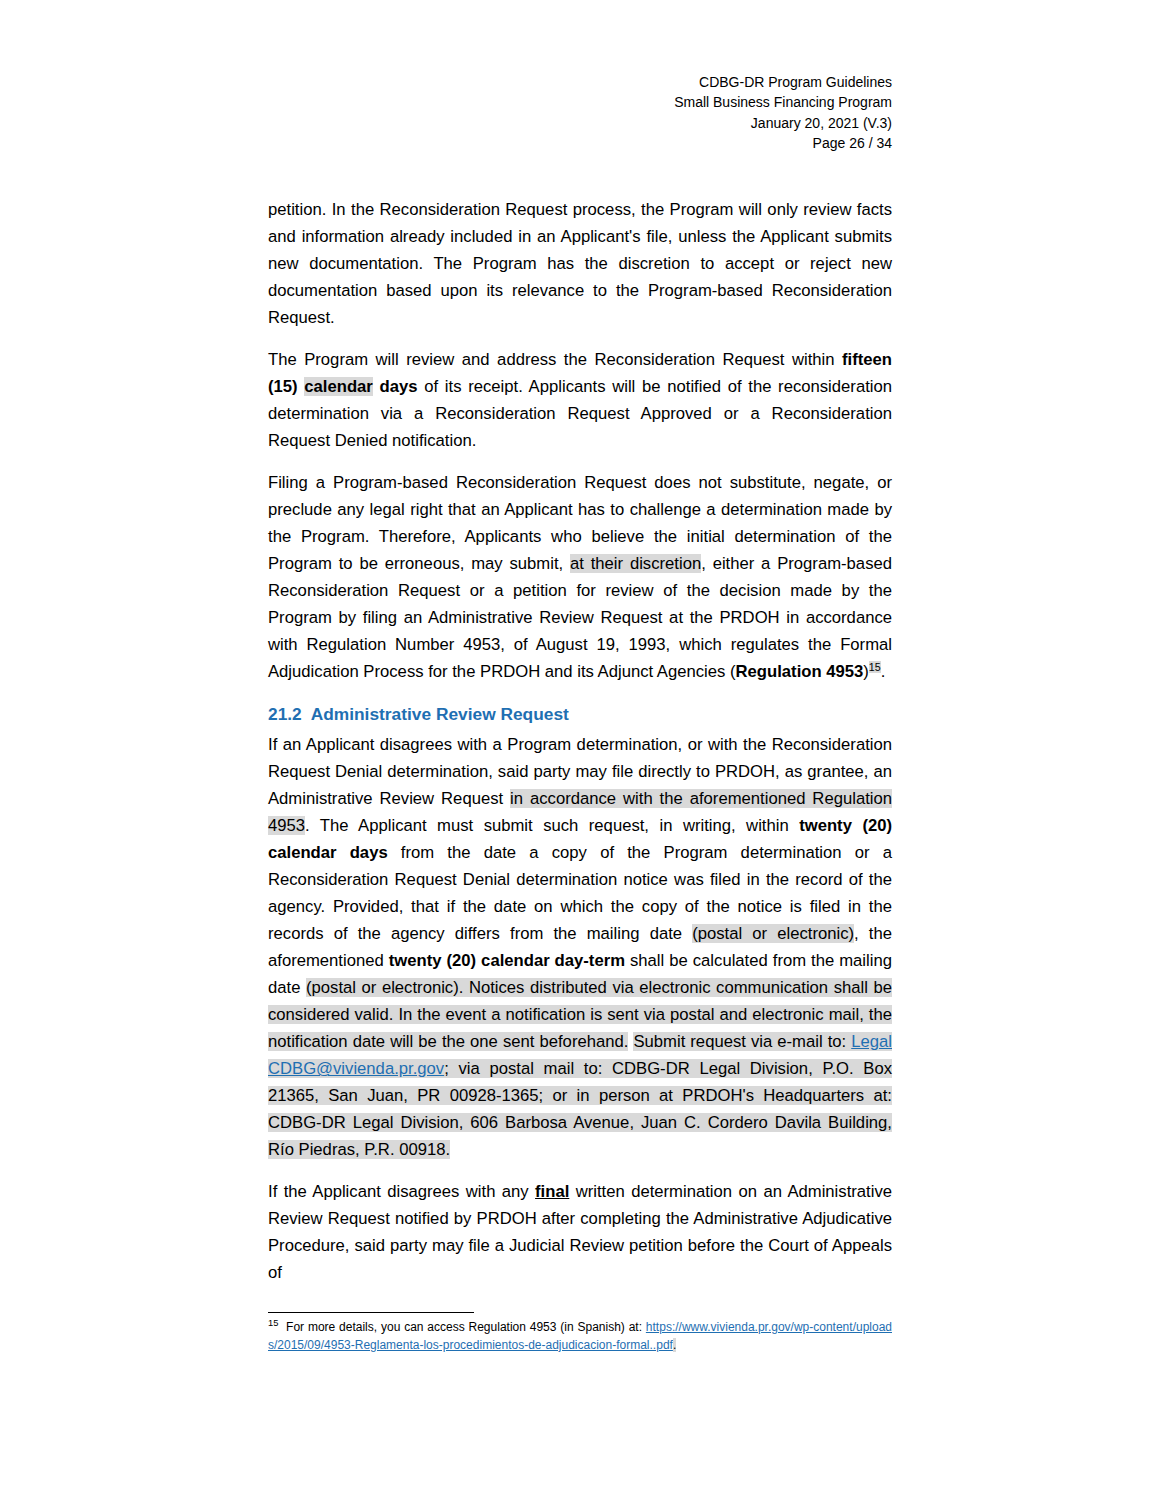CDBG-DR Program Guidelines
Small Business Financing Program
January 20, 2021 (V.3)
Page 26 / 34
petition. In the Reconsideration Request process, the Program will only review facts and information already included in an Applicant's file, unless the Applicant submits new documentation. The Program has the discretion to accept or reject new documentation based upon its relevance to the Program-based Reconsideration Request.
The Program will review and address the Reconsideration Request within fifteen (15) calendar days of its receipt. Applicants will be notified of the reconsideration determination via a Reconsideration Request Approved or a Reconsideration Request Denied notification.
Filing a Program-based Reconsideration Request does not substitute, negate, or preclude any legal right that an Applicant has to challenge a determination made by the Program. Therefore, Applicants who believe the initial determination of the Program to be erroneous, may submit, at their discretion, either a Program-based Reconsideration Request or a petition for review of the decision made by the Program by filing an Administrative Review Request at the PRDOH in accordance with Regulation Number 4953, of August 19, 1993, which regulates the Formal Adjudication Process for the PRDOH and its Adjunct Agencies (Regulation 4953)15.
21.2 Administrative Review Request
If an Applicant disagrees with a Program determination, or with the Reconsideration Request Denial determination, said party may file directly to PRDOH, as grantee, an Administrative Review Request in accordance with the aforementioned Regulation 4953. The Applicant must submit such request, in writing, within twenty (20) calendar days from the date a copy of the Program determination or a Reconsideration Request Denial determination notice was filed in the record of the agency. Provided, that if the date on which the copy of the notice is filed in the records of the agency differs from the mailing date (postal or electronic), the aforementioned twenty (20) calendar day-term shall be calculated from the mailing date (postal or electronic). Notices distributed via electronic communication shall be considered valid. In the event a notification is sent via postal and electronic mail, the notification date will be the one sent beforehand. Submit request via e-mail to: LegalCDBG@vivienda.pr.gov; via postal mail to: CDBG-DR Legal Division, P.O. Box 21365, San Juan, PR 00928-1365; or in person at PRDOH's Headquarters at: CDBG-DR Legal Division, 606 Barbosa Avenue, Juan C. Cordero Davila Building, Río Piedras, P.R. 00918.
If the Applicant disagrees with any final written determination on an Administrative Review Request notified by PRDOH after completing the Administrative Adjudicative Procedure, said party may file a Judicial Review petition before the Court of Appeals of
15 For more details, you can access Regulation 4953 (in Spanish) at: https://www.vivienda.pr.gov/wp-content/uploads/2015/09/4953-Reglamenta-los-procedimientos-de-adjudicacion-formal..pdf.